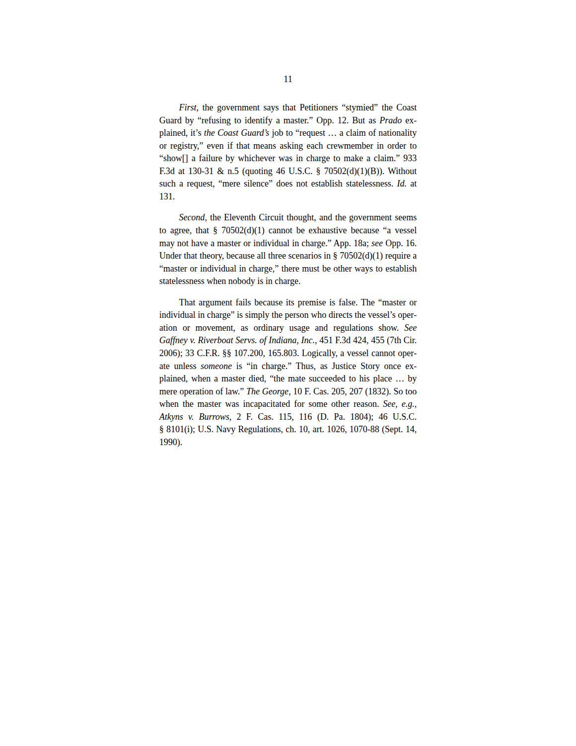11
First, the government says that Petitioners “stymied” the Coast Guard by “refusing to identify a master.” Opp. 12. But as Prado explained, it’s the Coast Guard’s job to “request … a claim of nationality or registry,” even if that means asking each crewmember in order to “show[] a failure by whichever was in charge to make a claim.” 933 F.3d at 130-31 & n.5 (quoting 46 U.S.C. § 70502(d)(1)(B)). Without such a request, “mere silence” does not establish statelessness. Id. at 131.
Second, the Eleventh Circuit thought, and the government seems to agree, that § 70502(d)(1) cannot be exhaustive because “a vessel may not have a master or individual in charge.” App. 18a; see Opp. 16. Under that theory, because all three scenarios in § 70502(d)(1) require a “master or individual in charge,” there must be other ways to establish statelessness when nobody is in charge.
That argument fails because its premise is false. The “master or individual in charge” is simply the person who directs the vessel’s operation or movement, as ordinary usage and regulations show. See Gaffney v. Riverboat Servs. of Indiana, Inc., 451 F.3d 424, 455 (7th Cir. 2006); 33 C.F.R. §§ 107.200, 165.803. Logically, a vessel cannot operate unless someone is “in charge.” Thus, as Justice Story once explained, when a master died, “the mate succeeded to his place … by mere operation of law.” The George, 10 F. Cas. 205, 207 (1832). So too when the master was incapacitated for some other reason. See, e.g., Atkyns v. Burrows, 2 F. Cas. 115, 116 (D. Pa. 1804); 46 U.S.C. § 8101(i); U.S. Navy Regulations, ch. 10, art. 1026, 1070-88 (Sept. 14, 1990).